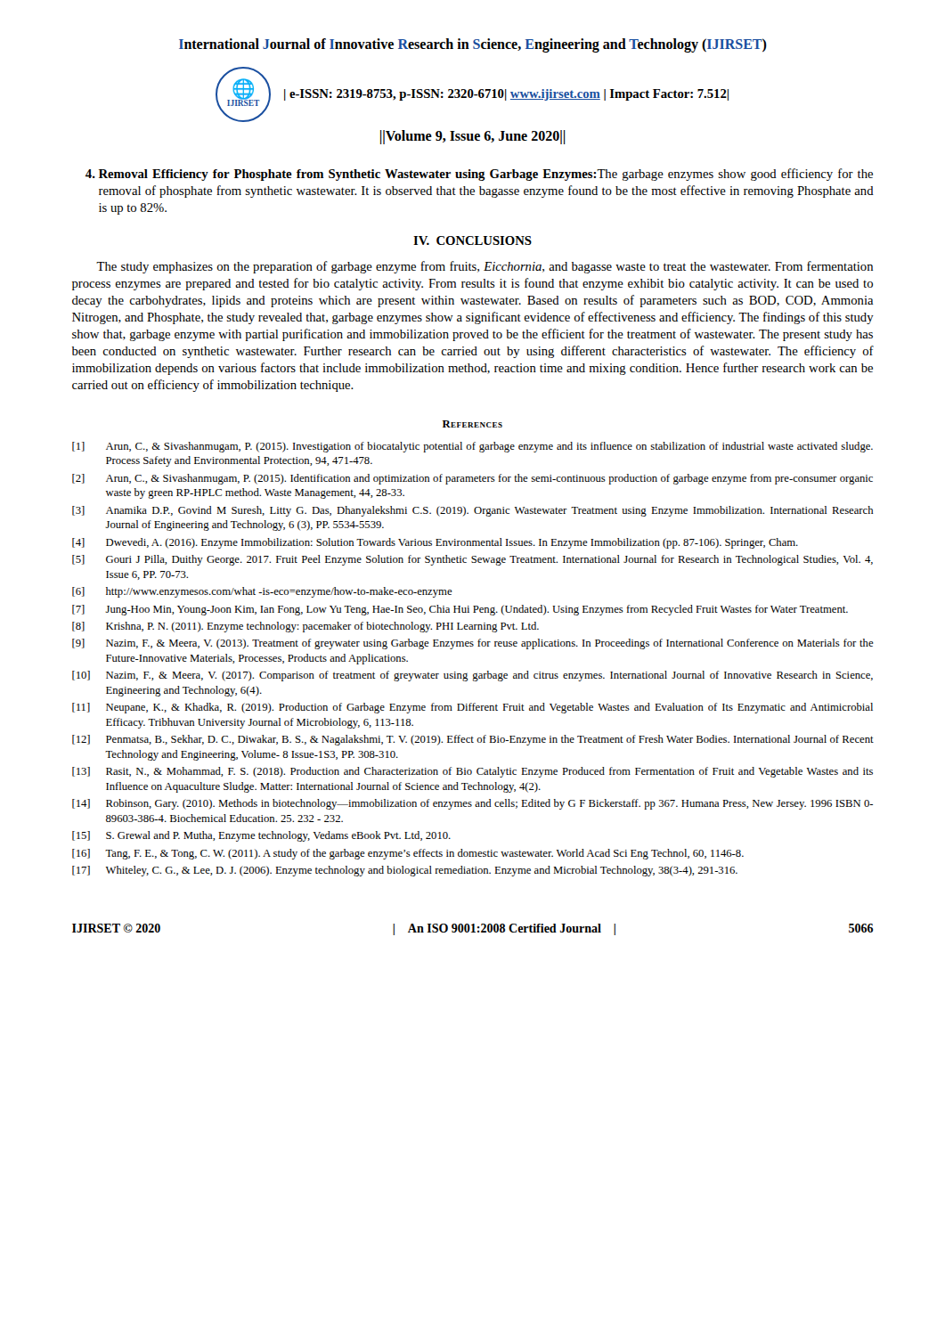International Journal of Innovative Research in Science, Engineering and Technology (IJIRSET)
🌐 IJIRSET
| e-ISSN: 2319-8753, p-ISSN: 2320-6710| www.ijirset.com | Impact Factor: 7.512|
||Volume 9, Issue 6, June 2020||
Removal Efficiency for Phosphate from Synthetic Wastewater using Garbage Enzymes: The garbage enzymes show good efficiency for the removal of phosphate from synthetic wastewater. It is observed that the bagasse enzyme found to be the most effective in removing Phosphate and is up to 82%.
IV. CONCLUSIONS
The study emphasizes on the preparation of garbage enzyme from fruits, Eicchornia, and bagasse waste to treat the wastewater. From fermentation process enzymes are prepared and tested for bio catalytic activity. From results it is found that enzyme exhibit bio catalytic activity. It can be used to decay the carbohydrates, lipids and proteins which are present within wastewater. Based on results of parameters such as BOD, COD, Ammonia Nitrogen, and Phosphate, the study revealed that, garbage enzymes show a significant evidence of effectiveness and efficiency. The findings of this study show that, garbage enzyme with partial purification and immobilization proved to be the efficient for the treatment of wastewater. The present study has been conducted on synthetic wastewater. Further research can be carried out by using different characteristics of wastewater. The efficiency of immobilization depends on various factors that include immobilization method, reaction time and mixing condition. Hence further research work can be carried out on efficiency of immobilization technique.
References
| [1] | Arun, C., & Sivashanmugam, P. (2015). Investigation of biocatalytic potential of garbage enzyme and its influence on stabilization of industrial waste activated sludge. Process Safety and Environmental Protection, 94, 471-478. |
| [2] | Arun, C., & Sivashanmugam, P. (2015). Identification and optimization of parameters for the semi-continuous production of garbage enzyme from pre-consumer organic waste by green RP-HPLC method. Waste Management, 44, 28-33. |
| [3] | Anamika D.P., Govind M Suresh, Litty G. Das, Dhanyalekshmi C.S. (2019). Organic Wastewater Treatment using Enzyme Immobilization. International Research Journal of Engineering and Technology, 6 (3), PP. 5534-5539. |
| [4] | Dwevedi, A. (2016). Enzyme Immobilization: Solution Towards Various Environmental Issues. In Enzyme Immobilization (pp. 87-106). Springer, Cham. |
| [5] | Gouri J Pilla, Duithy George. 2017. Fruit Peel Enzyme Solution for Synthetic Sewage Treatment. International Journal for Research in Technological Studies, Vol. 4, Issue 6, PP. 70-73. |
| [6] | http://www.enzymesos.com/what -is-eco=enzyme/how-to-make-eco-enzyme |
| [7] | Jung-Hoo Min, Young-Joon Kim, Ian Fong, Low Yu Teng, Hae-In Seo, Chia Hui Peng. (Undated). Using Enzymes from Recycled Fruit Wastes for Water Treatment. |
| [8] | Krishna, P. N. (2011). Enzyme technology: pacemaker of biotechnology. PHI Learning Pvt. Ltd. |
| [9] | Nazim, F., & Meera, V. (2013). Treatment of greywater using Garbage Enzymes for reuse applications. In Proceedings of International Conference on Materials for the Future-Innovative Materials, Processes, Products and Applications. |
| [10] | Nazim, F., & Meera, V. (2017). Comparison of treatment of greywater using garbage and citrus enzymes. International Journal of Innovative Research in Science, Engineering and Technology, 6(4). |
| [11] | Neupane, K., & Khadka, R. (2019). Production of Garbage Enzyme from Different Fruit and Vegetable Wastes and Evaluation of Its Enzymatic and Antimicrobial Efficacy. Tribhuvan University Journal of Microbiology, 6, 113-118. |
| [12] | Penmatsa, B., Sekhar, D. C., Diwakar, B. S., & Nagalakshmi, T. V. (2019). Effect of Bio-Enzyme in the Treatment of Fresh Water Bodies. International Journal of Recent Technology and Engineering, Volume- 8 Issue-1S3, PP. 308-310. |
| [13] | Rasit, N., & Mohammad, F. S. (2018). Production and Characterization of Bio Catalytic Enzyme Produced from Fermentation of Fruit and Vegetable Wastes and its Influence on Aquaculture Sludge. Matter: International Journal of Science and Technology, 4(2). |
| [14] | Robinson, Gary. (2010). Methods in biotechnology—immobilization of enzymes and cells; Edited by G F Bickerstaff. pp 367. Humana Press, New Jersey. 1996 ISBN 0-89603-386-4. Biochemical Education. 25. 232 - 232. |
| [15] | S. Grewal and P. Mutha, Enzyme technology, Vedams eBook Pvt. Ltd, 2010. |
| [16] | Tang, F. E., & Tong, C. W. (2011). A study of the garbage enzyme’s effects in domestic wastewater. World Acad Sci Eng Technol, 60, 1146-8. |
| [17] | Whiteley, C. G., & Lee, D. J. (2006). Enzyme technology and biological remediation. Enzyme and Microbial Technology, 38(3-4), 291-316. |
IJIRSET © 2020
| An ISO 9001:2008 Certified Journal |
5066